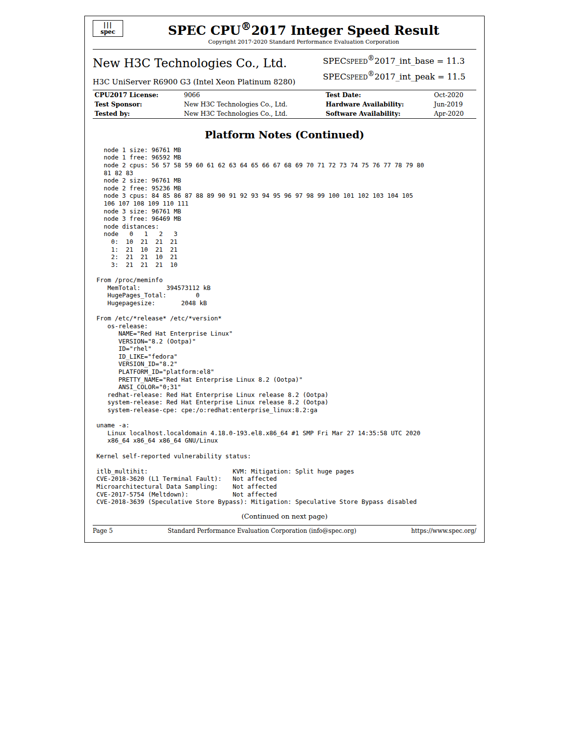|||
spec
SPEC CPU®2017 Integer Speed Result
Copyright 2017-2020 Standard Performance Evaluation Corporation
New H3C Technologies Co., Ltd.
H3C UniServer R6900 G3 (Intel Xeon Platinum 8280)
SPECspeed®2017_int_base = 11.3
SPECspeed®2017_int_peak = 11.5
| CPU2017 License: | 9066 | Test Date: | Oct-2020 |
| Test Sponsor: | New H3C Technologies Co., Ltd. | Hardware Availability: | Jun-2019 |
| Tested by: | New H3C Technologies Co., Ltd. | Software Availability: | Apr-2020 |
Platform Notes (Continued)
   node 1 size: 96761 MB
   node 1 free: 96592 MB
   node 2 cpus: 56 57 58 59 60 61 62 63 64 65 66 67 68 69 70 71 72 73 74 75 76 77 78 79 80
   81 82 83
   node 2 size: 96761 MB
   node 2 free: 95236 MB
   node 3 cpus: 84 85 86 87 88 89 90 91 92 93 94 95 96 97 98 99 100 101 102 103 104 105
   106 107 108 109 110 111
   node 3 size: 96761 MB
   node 3 free: 96469 MB
   node distances:
   node   0   1   2   3
     0:  10  21  21  21
     1:  21  10  21  21
     2:  21  21  10  21
     3:  21  21  21  10

 From /proc/meminfo
    MemTotal:       394573112 kB
    HugePages_Total:        0
    Hugepagesize:       2048 kB

 From /etc/*release* /etc/*version*
    os-release:
       NAME="Red Hat Enterprise Linux"
       VERSION="8.2 (Ootpa)"
       ID="rhel"
       ID_LIKE="fedora"
       VERSION_ID="8.2"
       PLATFORM_ID="platform:el8"
       PRETTY_NAME="Red Hat Enterprise Linux 8.2 (Ootpa)"
       ANSI_COLOR="0;31"
    redhat-release: Red Hat Enterprise Linux release 8.2 (Ootpa)
    system-release: Red Hat Enterprise Linux release 8.2 (Ootpa)
    system-release-cpe: cpe:/o:redhat:enterprise_linux:8.2:ga

 uname -a:
    Linux localhost.localdomain 4.18.0-193.el8.x86_64 #1 SMP Fri Mar 27 14:35:58 UTC 2020
    x86_64 x86_64 x86_64 GNU/Linux

 Kernel self-reported vulnerability status:

 itlb_multihit:                       KVM: Mitigation: Split huge pages
 CVE-2018-3620 (L1 Terminal Fault):   Not affected
 Microarchitectural Data Sampling:    Not affected
 CVE-2017-5754 (Meltdown):            Not affected
 CVE-2018-3639 (Speculative Store Bypass): Mitigation: Speculative Store Bypass disabled
(Continued on next page)
Page 5 Standard Performance Evaluation Corporation (info@spec.org) https://www.spec.org/